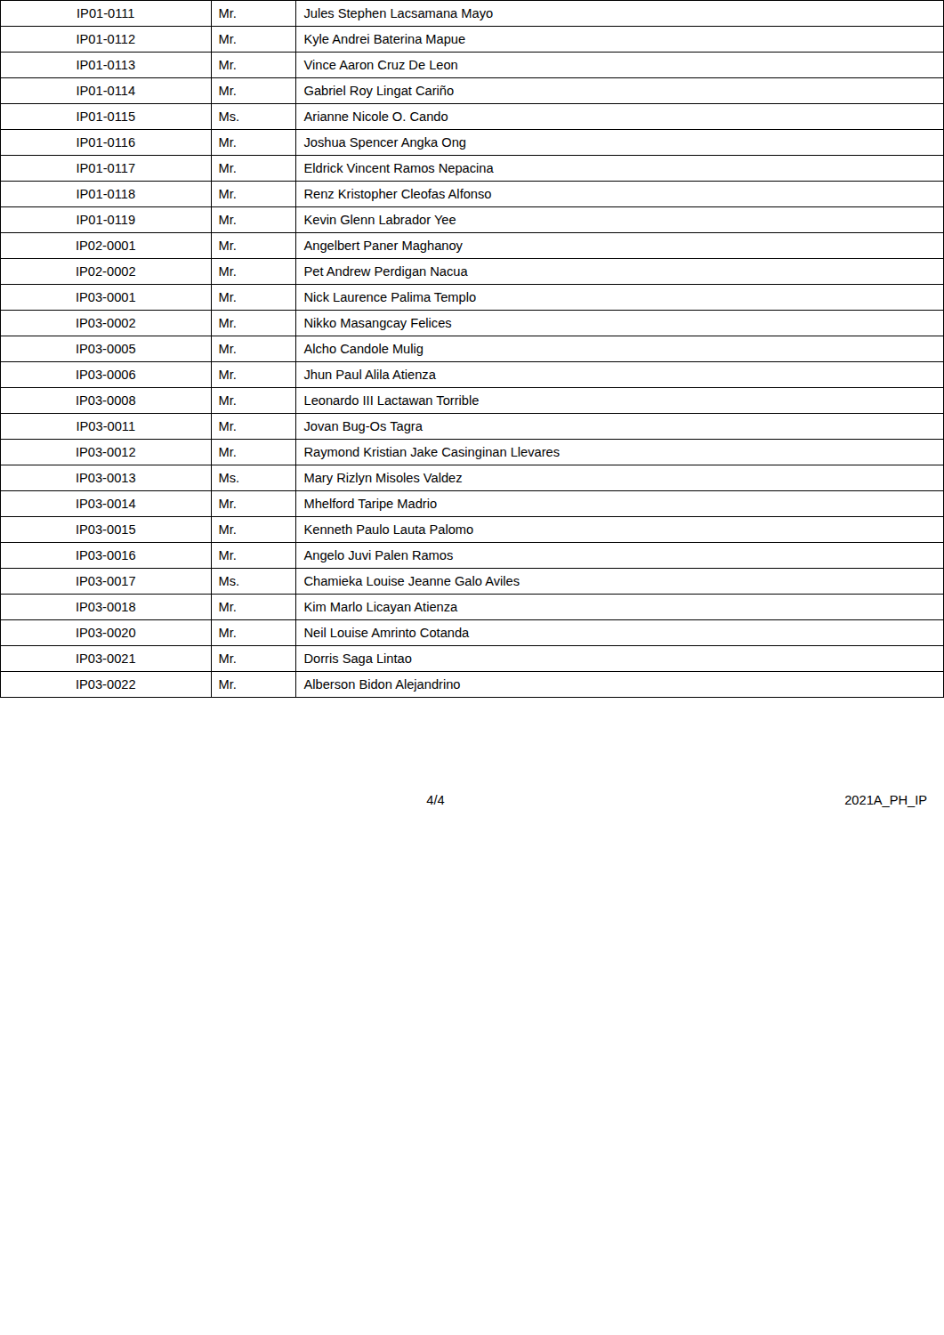| IP01-0111 | Mr. | Jules Stephen Lacsamana Mayo |
| IP01-0112 | Mr. | Kyle Andrei Baterina Mapue |
| IP01-0113 | Mr. | Vince Aaron Cruz De Leon |
| IP01-0114 | Mr. | Gabriel Roy Lingat Cariño |
| IP01-0115 | Ms. | Arianne Nicole O. Cando |
| IP01-0116 | Mr. | Joshua Spencer Angka Ong |
| IP01-0117 | Mr. | Eldrick Vincent Ramos Nepacina |
| IP01-0118 | Mr. | Renz Kristopher Cleofas Alfonso |
| IP01-0119 | Mr. | Kevin Glenn Labrador Yee |
| IP02-0001 | Mr. | Angelbert Paner Maghanoy |
| IP02-0002 | Mr. | Pet Andrew Perdigan Nacua |
| IP03-0001 | Mr. | Nick Laurence Palima Templo |
| IP03-0002 | Mr. | Nikko Masangcay Felices |
| IP03-0005 | Mr. | Alcho Candole Mulig |
| IP03-0006 | Mr. | Jhun Paul Alila Atienza |
| IP03-0008 | Mr. | Leonardo III Lactawan Torrible |
| IP03-0011 | Mr. | Jovan Bug-Os Tagra |
| IP03-0012 | Mr. | Raymond Kristian Jake Casinginan Llevares |
| IP03-0013 | Ms. | Mary Rizlyn Misoles Valdez |
| IP03-0014 | Mr. | Mhelford Taripe Madrio |
| IP03-0015 | Mr. | Kenneth Paulo Lauta Palomo |
| IP03-0016 | Mr. | Angelo Juvi Palen Ramos |
| IP03-0017 | Ms. | Chamieka Louise Jeanne Galo Aviles |
| IP03-0018 | Mr. | Kim Marlo Licayan Atienza |
| IP03-0020 | Mr. | Neil Louise Amrinto Cotanda |
| IP03-0021 | Mr. | Dorris Saga Lintao |
| IP03-0022 | Mr. | Alberson Bidon Alejandrino |
4/4 2021A_PH_IP